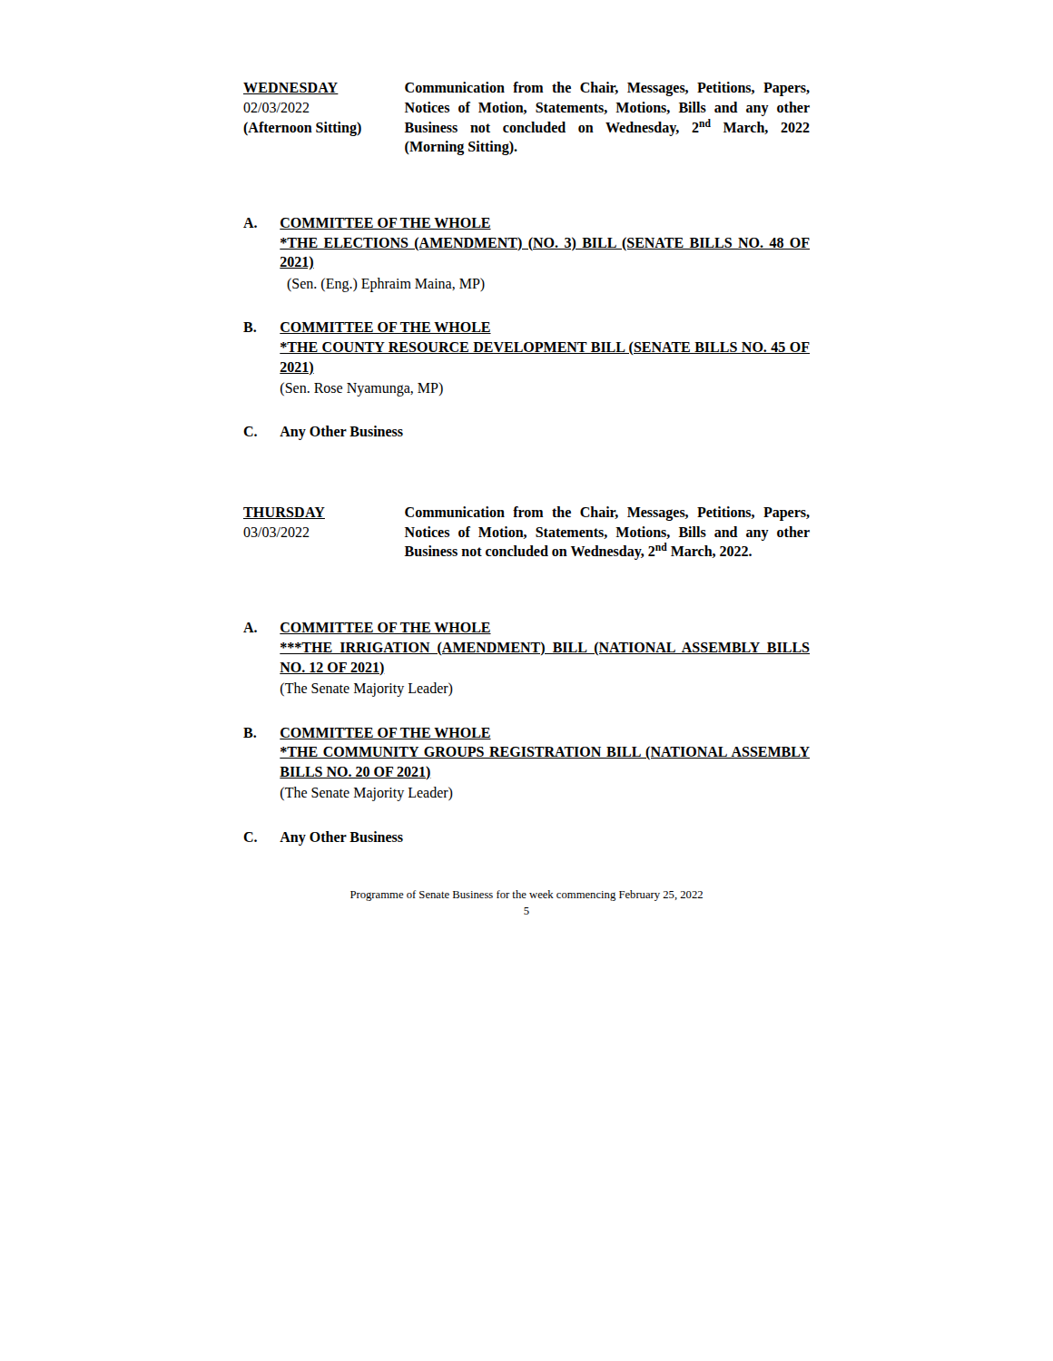| WEDNESDAY 02/03/2022 (Afternoon Sitting) | Communication from the Chair, Messages, Petitions, Papers, Notices of Motion, Statements, Motions, Bills and any other Business not concluded on Wednesday, 2 nd March, 2022 (Morning Sitting). |
A. COMMITTEE OF THE WHOLE *THE ELECTIONS (AMENDMENT) (NO. 3) BILL (SENATE BILLS NO. 48 OF 2021) (Sen. (Eng.) Ephraim Maina, MP)
B. COMMITTEE OF THE WHOLE *THE COUNTY RESOURCE DEVELOPMENT BILL (SENATE BILLS NO. 45 OF 2021) (Sen. Rose Nyamunga, MP)
C. Any Other Business
| THURSDAY 03/03/2022 | Communication from the Chair, Messages, Petitions, Papers, Notices of Motion, Statements, Motions, Bills and any other Business not concluded on Wednesday, 2 nd March, 2022. |
A. COMMITTEE OF THE WHOLE ***THE IRRIGATION (AMENDMENT) BILL (NATIONAL ASSEMBLY BILLS NO. 12 OF 2021) (The Senate Majority Leader)
B. COMMITTEE OF THE WHOLE *THE COMMUNITY GROUPS REGISTRATION BILL (NATIONAL ASSEMBLY BILLS NO. 20 OF 2021) (The Senate Majority Leader)
C. Any Other Business
Programme of Senate Business for the week commencing February 25, 2022
5